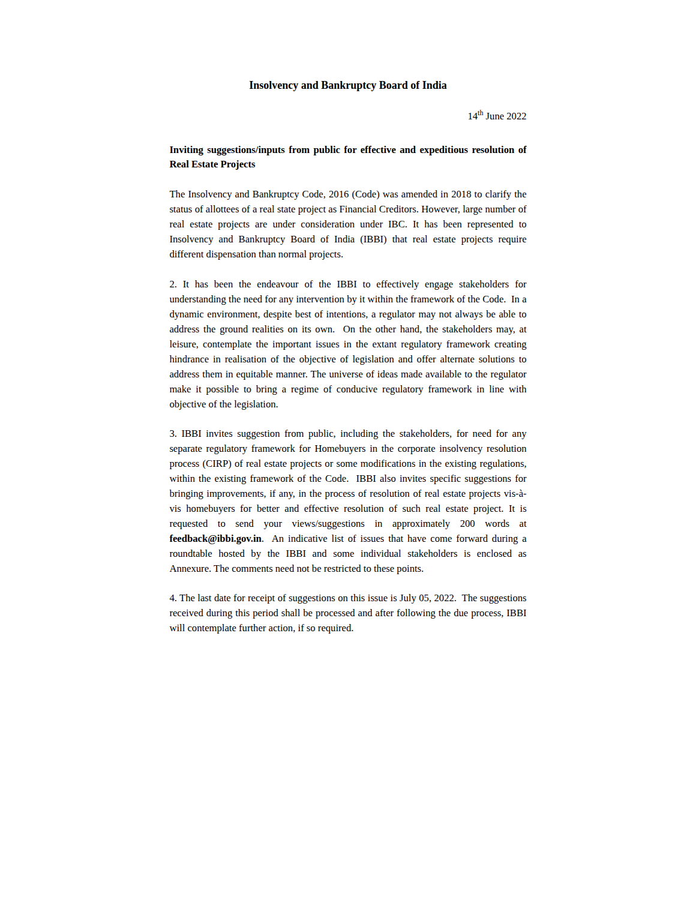Insolvency and Bankruptcy Board of India
14th June 2022
Inviting suggestions/inputs from public for effective and expeditious resolution of Real Estate Projects
The Insolvency and Bankruptcy Code, 2016 (Code) was amended in 2018 to clarify the status of allottees of a real state project as Financial Creditors. However, large number of real estate projects are under consideration under IBC. It has been represented to Insolvency and Bankruptcy Board of India (IBBI) that real estate projects require different dispensation than normal projects.
2. It has been the endeavour of the IBBI to effectively engage stakeholders for understanding the need for any intervention by it within the framework of the Code. In a dynamic environment, despite best of intentions, a regulator may not always be able to address the ground realities on its own. On the other hand, the stakeholders may, at leisure, contemplate the important issues in the extant regulatory framework creating hindrance in realisation of the objective of legislation and offer alternate solutions to address them in equitable manner. The universe of ideas made available to the regulator make it possible to bring a regime of conducive regulatory framework in line with objective of the legislation.
3. IBBI invites suggestion from public, including the stakeholders, for need for any separate regulatory framework for Homebuyers in the corporate insolvency resolution process (CIRP) of real estate projects or some modifications in the existing regulations, within the existing framework of the Code. IBBI also invites specific suggestions for bringing improvements, if any, in the process of resolution of real estate projects vis-à-vis homebuyers for better and effective resolution of such real estate project. It is requested to send your views/suggestions in approximately 200 words at feedback@ibbi.gov.in. An indicative list of issues that have come forward during a roundtable hosted by the IBBI and some individual stakeholders is enclosed as Annexure. The comments need not be restricted to these points.
4. The last date for receipt of suggestions on this issue is July 05, 2022. The suggestions received during this period shall be processed and after following the due process, IBBI will contemplate further action, if so required.